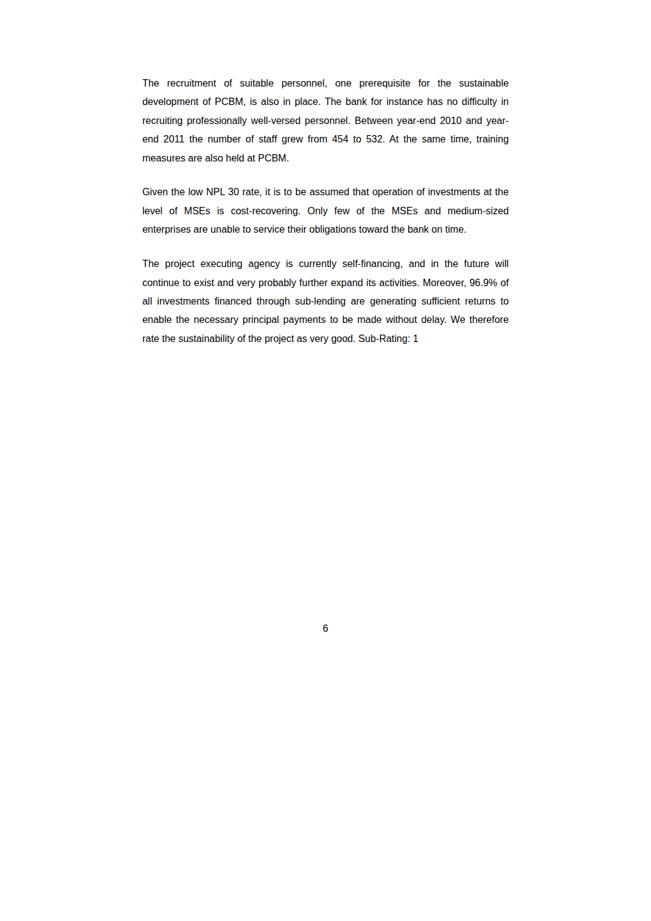The recruitment of suitable personnel, one prerequisite for the sustainable development of PCBM, is also in place. The bank for instance has no difficulty in recruiting professionally well-versed personnel. Between year-end 2010 and year-end 2011 the number of staff grew from 454 to 532. At the same time, training measures are also held at PCBM.
Given the low NPL 30 rate, it is to be assumed that operation of investments at the level of MSEs is cost-recovering. Only few of the MSEs and medium-sized enterprises are unable to service their obligations toward the bank on time.
The project executing agency is currently self-financing, and in the future will continue to exist and very probably further expand its activities. Moreover, 96.9% of all investments financed through sub-lending are generating sufficient returns to enable the necessary principal payments to be made without delay. We therefore rate the sustainability of the project as very good. Sub-Rating: 1
6